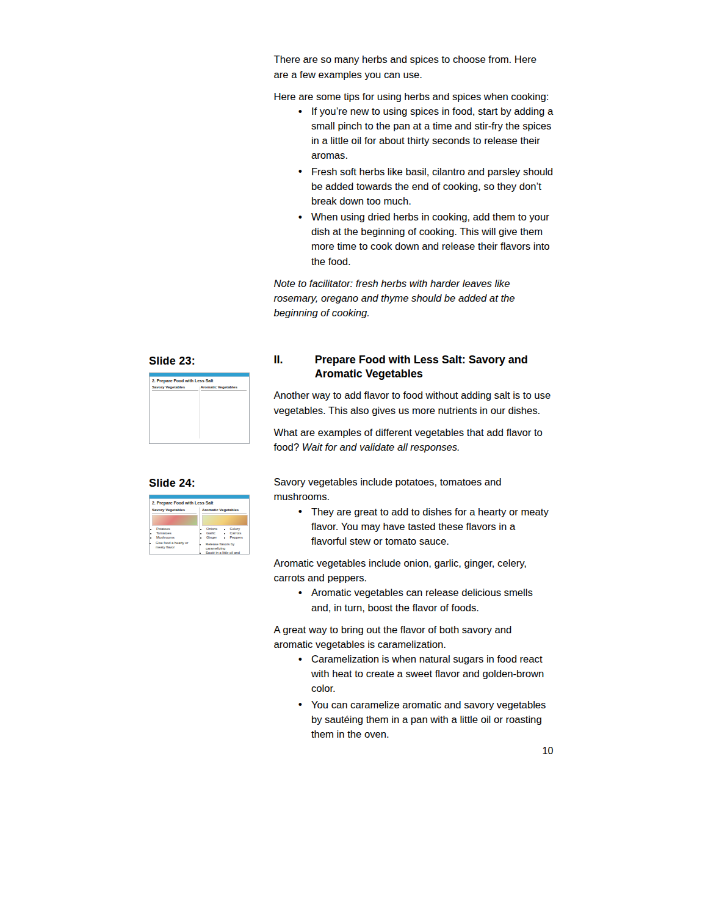There are so many herbs and spices to choose from. Here are a few examples you can use.
Here are some tips for using herbs and spices when cooking:
If you’re new to using spices in food, start by adding a small pinch to the pan at a time and stir-fry the spices in a little oil for about thirty seconds to release their aromas.
Fresh soft herbs like basil, cilantro and parsley should be added towards the end of cooking, so they don’t break down too much.
When using dried herbs in cooking, add them to your dish at the beginning of cooking. This will give them more time to cook down and release their flavors into the food.
Note to facilitator: fresh herbs with harder leaves like rosemary, oregano and thyme should be added at the beginning of cooking.
Slide 23:
2. Prepare Food with Less Salt
Savory Vegetables
Aromatic Vegetables
II. Prepare Food with Less Salt: Savory and Aromatic Vegetables
Another way to add flavor to food without adding salt is to use vegetables. This also gives us more nutrients in our dishes.
What are examples of different vegetables that add flavor to food? Wait for and validate all responses.
Slide 24:
2. Prepare Food with Less Salt
Savory Vegetables
Potatoes
Tomatoes
Mushrooms
Give food a hearty or meaty flavor
Aromatic Vegetables
Onions
Garlic
Ginger
Celery
Carrots
Peppers
Release flavors by caramelizing
Sauté in a little oil and don’t move around the pan too much
Roast in the oven
Savory vegetables include potatoes, tomatoes and mushrooms.
They are great to add to dishes for a hearty or meaty flavor. You may have tasted these flavors in a flavorful stew or tomato sauce.
Aromatic vegetables include onion, garlic, ginger, celery, carrots and peppers.
Aromatic vegetables can release delicious smells and, in turn, boost the flavor of foods.
A great way to bring out the flavor of both savory and aromatic vegetables is caramelization.
Caramelization is when natural sugars in food react with heat to create a sweet flavor and golden-brown color.
You can caramelize aromatic and savory vegetables by sautéing them in a pan with a little oil or roasting them in the oven.
10